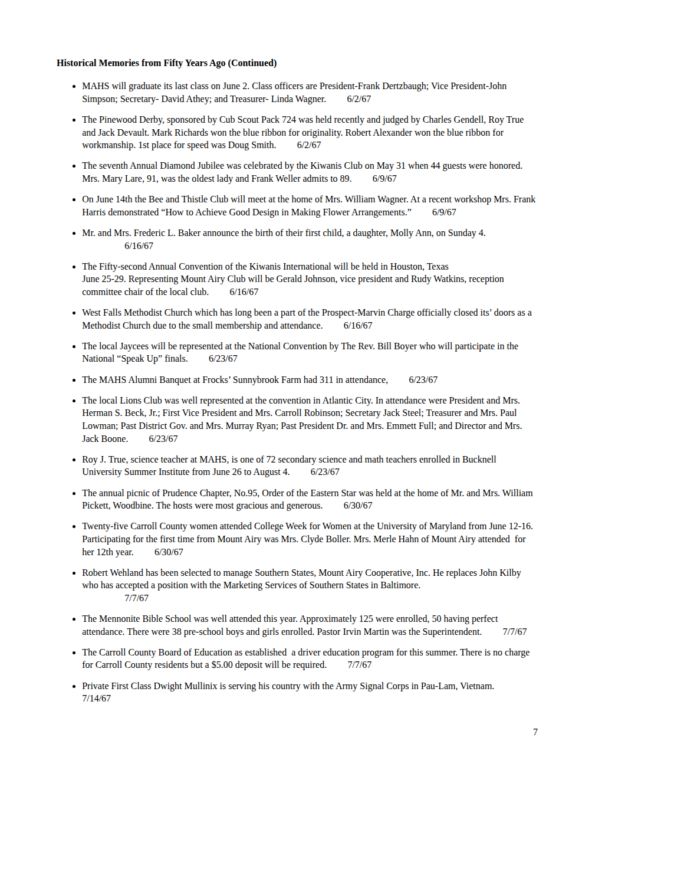Historical Memories from Fifty Years Ago (Continued)
MAHS will graduate its last class on June 2. Class officers are President-Frank Dertzbaugh; Vice President-John Simpson; Secretary- David Athey; and Treasurer- Linda Wagner. 6/2/67
The Pinewood Derby, sponsored by Cub Scout Pack 724 was held recently and judged by Charles Gendell, Roy True and Jack Devault. Mark Richards won the blue ribbon for originality. Robert Alexander won the blue ribbon for workmanship. 1st place for speed was Doug Smith. 6/2/67
The seventh Annual Diamond Jubilee was celebrated by the Kiwanis Club on May 31 when 44 guests were honored. Mrs. Mary Lare, 91, was the oldest lady and Frank Weller admits to 89. 6/9/67
On June 14th the Bee and Thistle Club will meet at the home of Mrs. William Wagner. At a recent workshop Mrs. Frank Harris demonstrated “How to Achieve Good Design in Making Flower Arrangements.” 6/9/67
Mr. and Mrs. Frederic L. Baker announce the birth of their first child, a daughter, Molly Ann, on Sunday 4.
6/16/67
The Fifty-second Annual Convention of the Kiwanis International will be held in Houston, Texas
June 25-29. Representing Mount Airy Club will be Gerald Johnson, vice president and Rudy Watkins, reception committee chair of the local club. 6/16/67
West Falls Methodist Church which has long been a part of the Prospect-Marvin Charge officially closed its’ doors as a Methodist Church due to the small membership and attendance. 6/16/67
The local Jaycees will be represented at the National Convention by The Rev. Bill Boyer who will participate in the National “Speak Up” finals. 6/23/67
The MAHS Alumni Banquet at Frocks’ Sunnybrook Farm had 311 in attendance, 6/23/67
The local Lions Club was well represented at the convention in Atlantic City. In attendance were President and Mrs. Herman S. Beck, Jr.; First Vice President and Mrs. Carroll Robinson; Secretary Jack Steel; Treasurer and Mrs. Paul Lowman; Past District Gov. and Mrs. Murray Ryan; Past President Dr. and Mrs. Emmett Full; and Director and Mrs. Jack Boone. 6/23/67
Roy J. True, science teacher at MAHS, is one of 72 secondary science and math teachers enrolled in Bucknell University Summer Institute from June 26 to August 4. 6/23/67
The annual picnic of Prudence Chapter, No.95, Order of the Eastern Star was held at the home of Mr. and Mrs. William Pickett, Woodbine. The hosts were most gracious and generous. 6/30/67
Twenty-five Carroll County women attended College Week for Women at the University of Maryland from June 12-16. Participating for the first time from Mount Airy was Mrs. Clyde Boller. Mrs. Merle Hahn of Mount Airy attended for her 12th year. 6/30/67
Robert Wehland has been selected to manage Southern States, Mount Airy Cooperative, Inc. He replaces John Kilby who has accepted a position with the Marketing Services of Southern States in Baltimore.
7/7/67
The Mennonite Bible School was well attended this year. Approximately 125 were enrolled, 50 having perfect attendance. There were 38 pre-school boys and girls enrolled. Pastor Irvin Martin was the Superintendent. 7/7/67
The Carroll County Board of Education as established a driver education program for this summer. There is no charge for Carroll County residents but a $5.00 deposit will be required. 7/7/67
Private First Class Dwight Mullinix is serving his country with the Army Signal Corps in Pau-Lam, Vietnam. 7/14/67
7